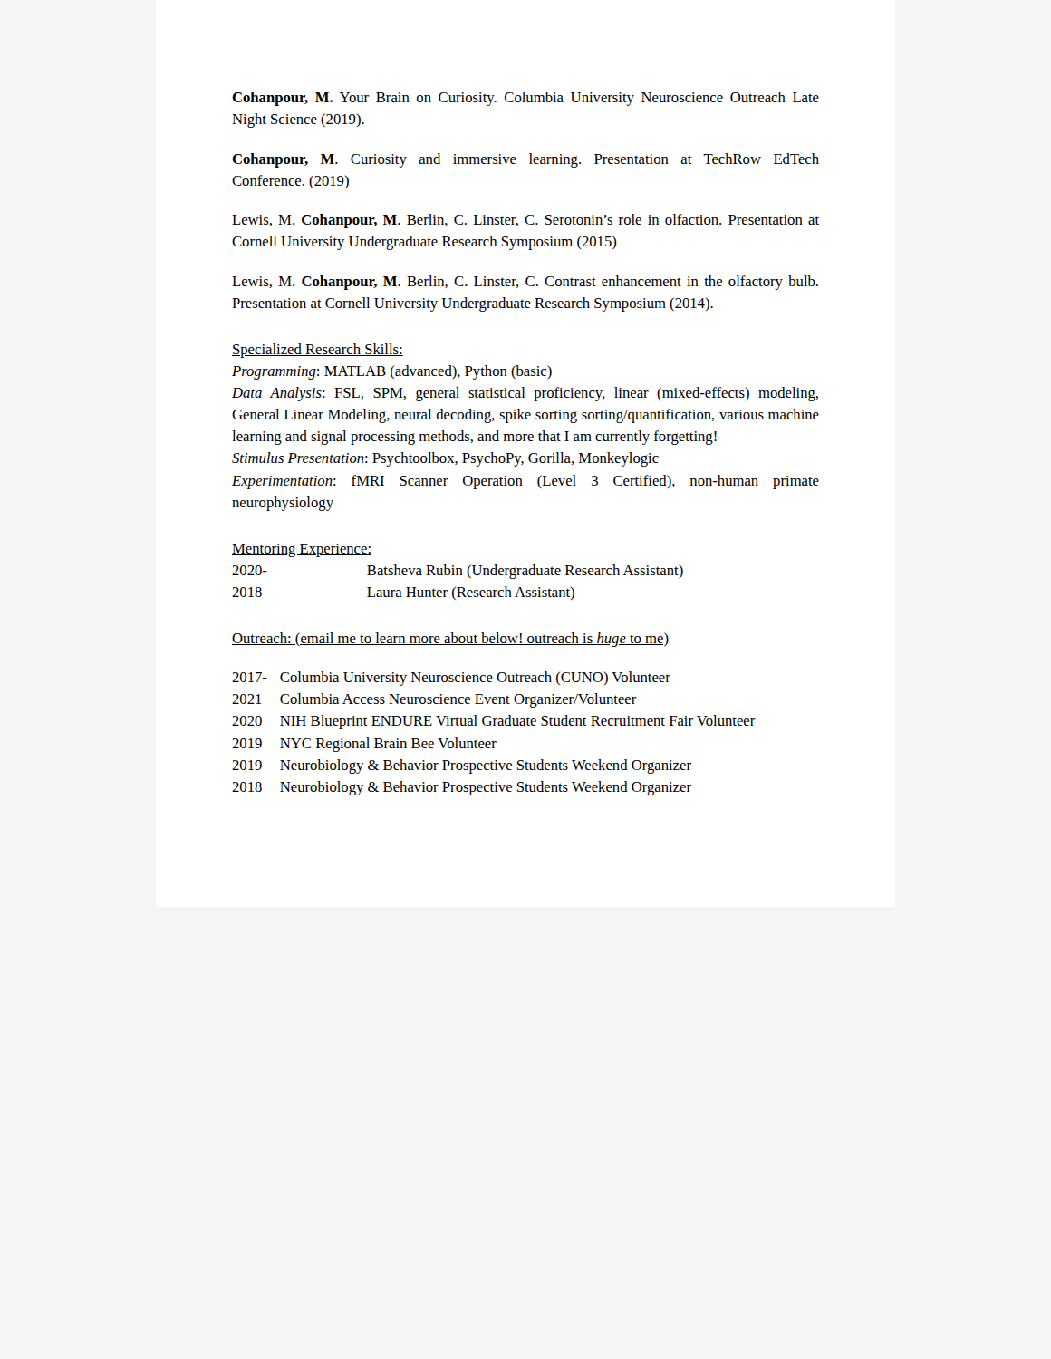Cohanpour, M. Your Brain on Curiosity. Columbia University Neuroscience Outreach Late Night Science (2019).
Cohanpour, M. Curiosity and immersive learning. Presentation at TechRow EdTech Conference. (2019)
Lewis, M. Cohanpour, M. Berlin, C. Linster, C. Serotonin’s role in olfaction. Presentation at Cornell University Undergraduate Research Symposium (2015)
Lewis, M. Cohanpour, M. Berlin, C. Linster, C. Contrast enhancement in the olfactory bulb. Presentation at Cornell University Undergraduate Research Symposium (2014).
Specialized Research Skills:
Programming: MATLAB (advanced), Python (basic)
Data Analysis: FSL, SPM, general statistical proficiency, linear (mixed-effects) modeling, General Linear Modeling, neural decoding, spike sorting sorting/quantification, various machine learning and signal processing methods, and more that I am currently forgetting!
Stimulus Presentation: Psychtoolbox, PsychoPy, Gorilla, Monkeylogic
Experimentation: fMRI Scanner Operation (Level 3 Certified), non-human primate neurophysiology
Mentoring Experience:
| 2020- | Batsheva Rubin (Undergraduate Research Assistant) |
| 2018 | Laura Hunter (Research Assistant) |
Outreach: (email me to learn more about below! outreach is huge to me)
| 2017- | Columbia University Neuroscience Outreach (CUNO) Volunteer |
| 2021 | Columbia Access Neuroscience Event Organizer/Volunteer |
| 2020 | NIH Blueprint ENDURE Virtual Graduate Student Recruitment Fair Volunteer |
| 2019 | NYC Regional Brain Bee Volunteer |
| 2019 | Neurobiology & Behavior Prospective Students Weekend Organizer |
| 2018 | Neurobiology & Behavior Prospective Students Weekend Organizer |